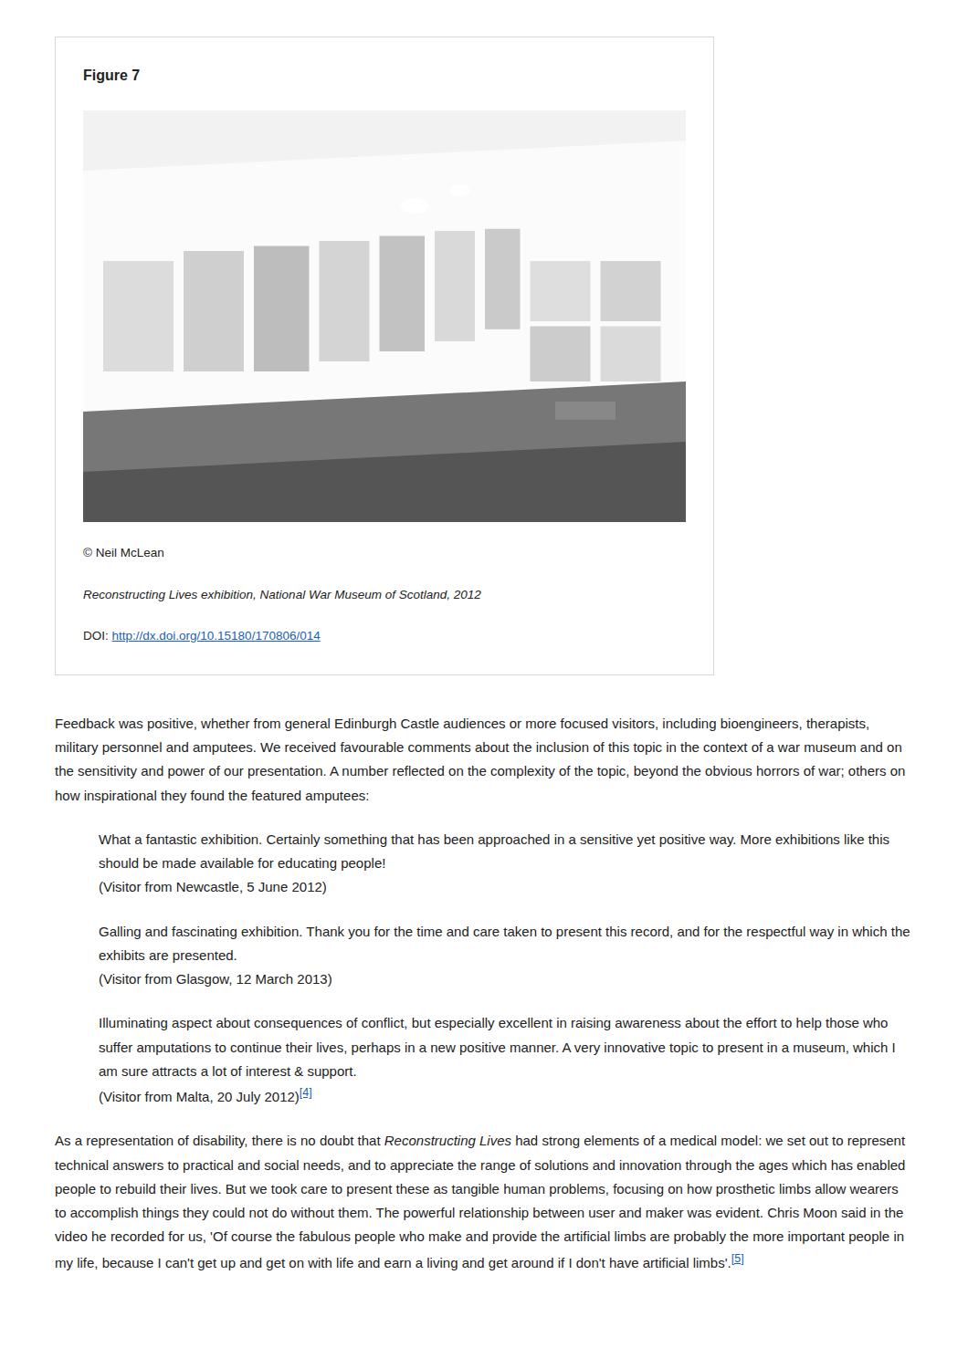Figure 7
© Neil McLean
Reconstructing Lives exhibition, National War Museum of Scotland, 2012
DOI: http://dx.doi.org/10.15180/170806/014
Feedback was positive, whether from general Edinburgh Castle audiences or more focused visitors, including bioengineers, therapists, military personnel and amputees. We received favourable comments about the inclusion of this topic in the context of a war museum and on the sensitivity and power of our presentation. A number reflected on the complexity of the topic, beyond the obvious horrors of war; others on how inspirational they found the featured amputees:
What a fantastic exhibition. Certainly something that has been approached in a sensitive yet positive way. More exhibitions like this should be made available for educating people!
(Visitor from Newcastle, 5 June 2012)
Galling and fascinating exhibition. Thank you for the time and care taken to present this record, and for the respectful way in which the exhibits are presented.
(Visitor from Glasgow, 12 March 2013)
Illuminating aspect about consequences of conflict, but especially excellent in raising awareness about the effort to help those who suffer amputations to continue their lives, perhaps in a new positive manner. A very innovative topic to present in a museum, which I am sure attracts a lot of interest & support.
(Visitor from Malta, 20 July 2012)[4]
As a representation of disability, there is no doubt that Reconstructing Lives had strong elements of a medical model: we set out to represent technical answers to practical and social needs, and to appreciate the range of solutions and innovation through the ages which has enabled people to rebuild their lives. But we took care to present these as tangible human problems, focusing on how prosthetic limbs allow wearers to accomplish things they could not do without them. The powerful relationship between user and maker was evident. Chris Moon said in the video he recorded for us, 'Of course the fabulous people who make and provide the artificial limbs are probably the more important people in my life, because I can't get up and get on with life and earn a living and get around if I don't have artificial limbs'.[5]